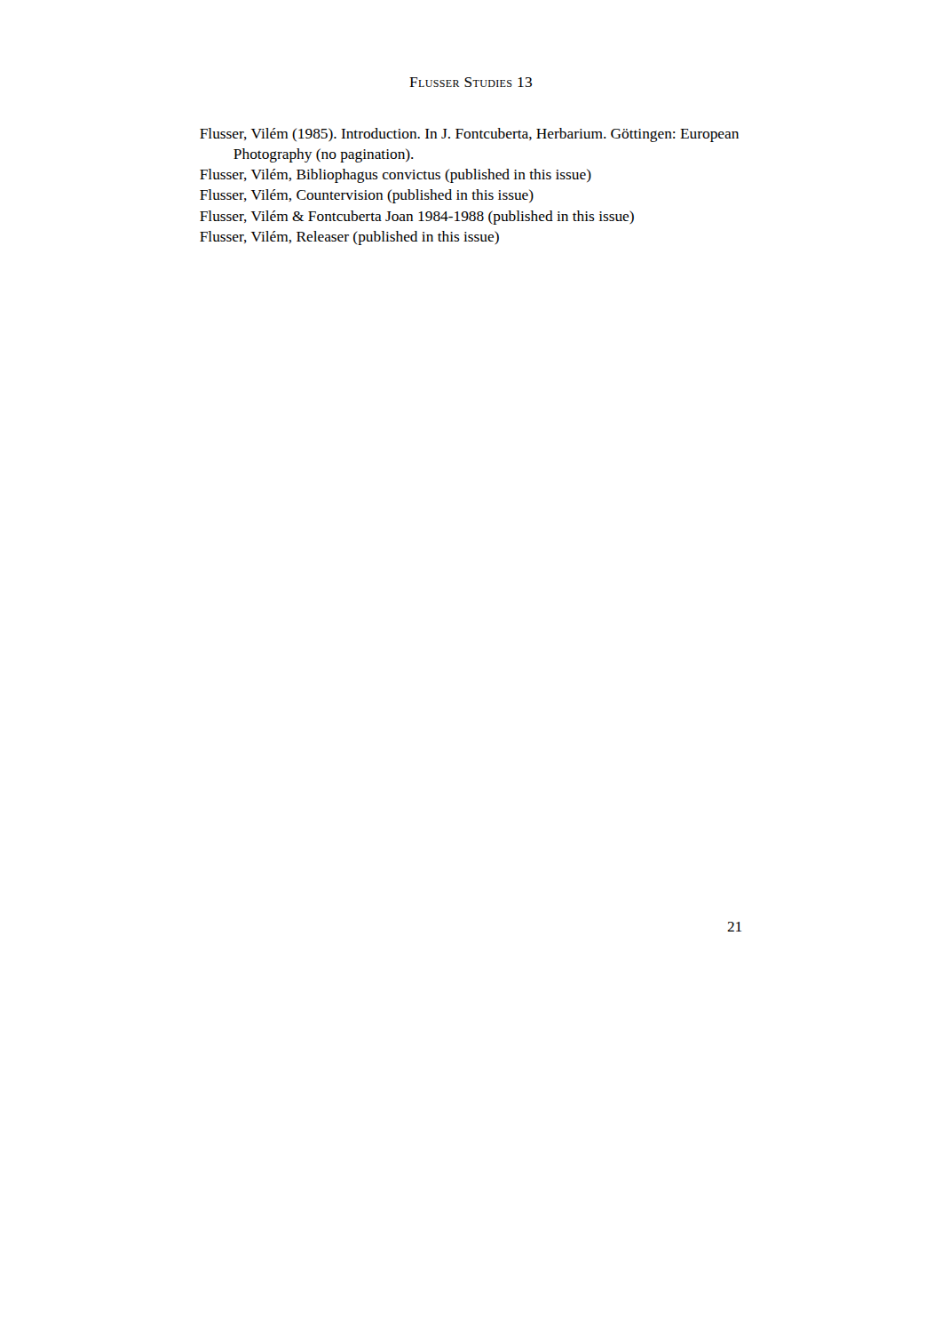Flusser Studies 13
Flusser, Vilém (1985). Introduction. In J. Fontcuberta, Herbarium. Göttingen: European Photography (no pagination).
Flusser, Vilém, Bibliophagus convictus (published in this issue)
Flusser, Vilém, Countervision (published in this issue)
Flusser, Vilém & Fontcuberta Joan 1984-1988 (published in this issue)
Flusser, Vilém, Releaser (published in this issue)
21